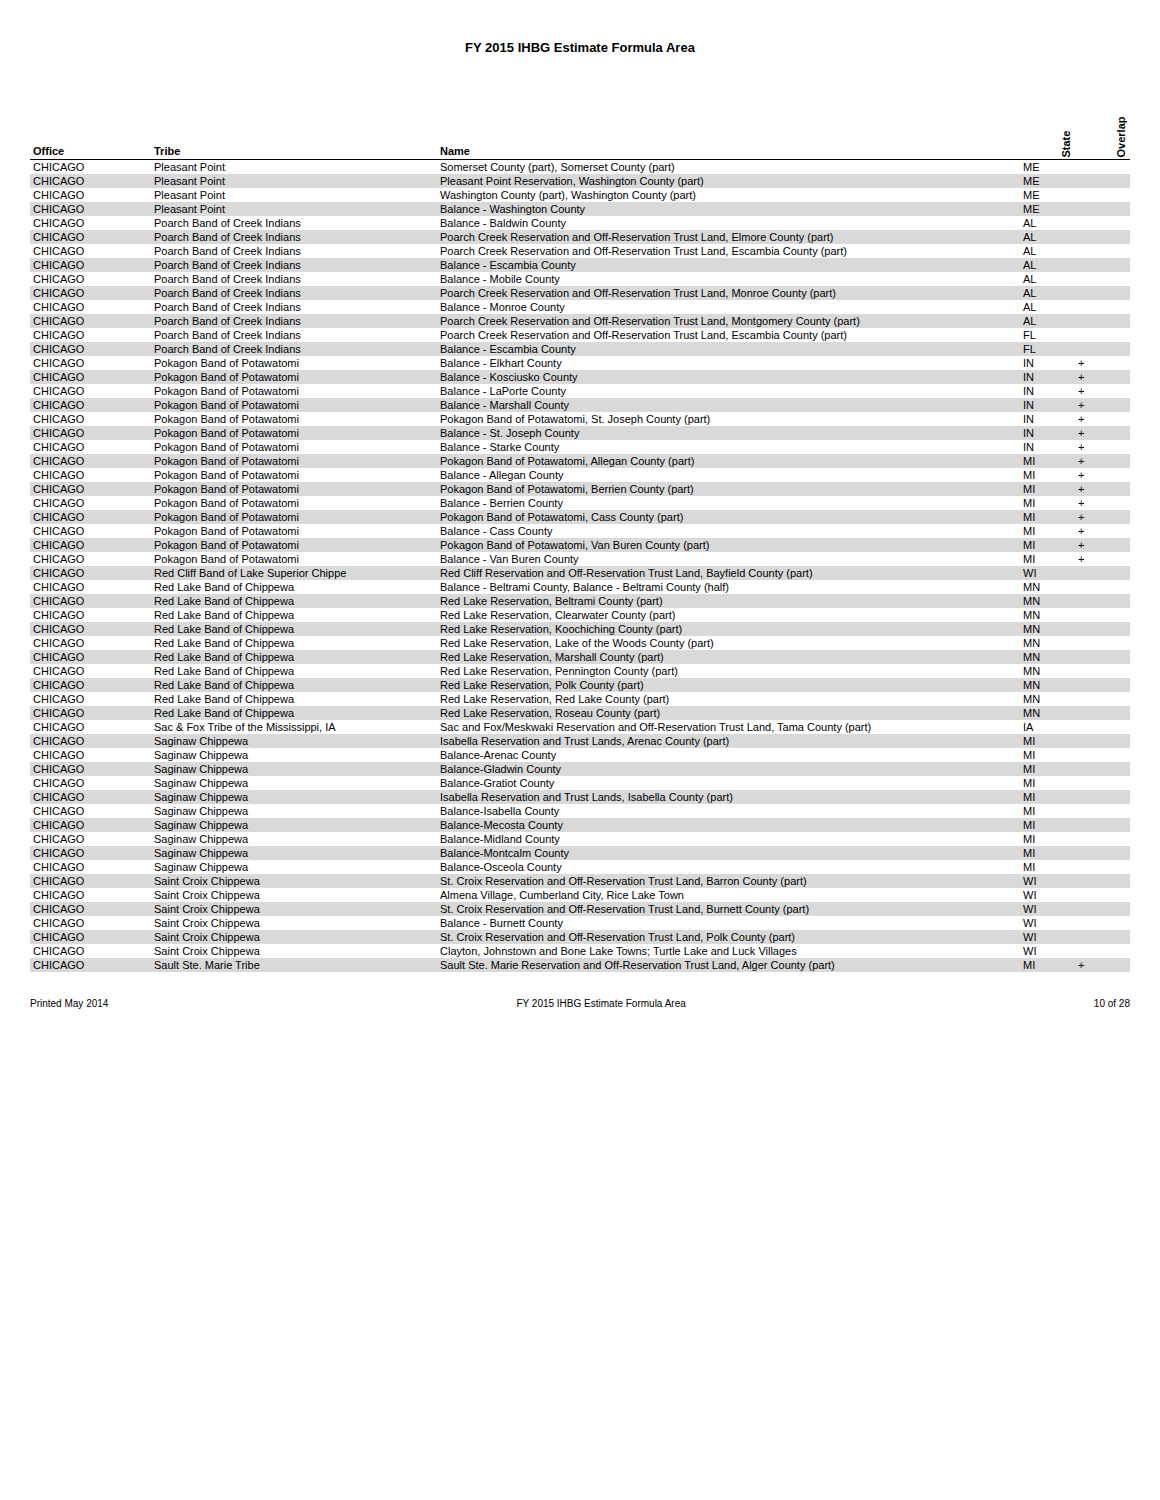FY 2015 IHBG Estimate Formula Area
| Office | Tribe | Name | State | Overlap |
| --- | --- | --- | --- | --- |
| CHICAGO | Pleasant Point | Somerset County (part), Somerset County (part) | ME | |
| CHICAGO | Pleasant Point | Pleasant Point Reservation, Washington County (part) | ME | |
| CHICAGO | Pleasant Point | Washington County (part), Washington County (part) | ME | |
| CHICAGO | Pleasant Point | Balance - Washington County | ME | |
| CHICAGO | Poarch Band of Creek Indians | Balance - Baldwin County | AL | |
| CHICAGO | Poarch Band of Creek Indians | Poarch Creek Reservation and Off-Reservation Trust Land, Elmore County (part) | AL | |
| CHICAGO | Poarch Band of Creek Indians | Poarch Creek Reservation and Off-Reservation Trust Land, Escambia County (part) | AL | |
| CHICAGO | Poarch Band of Creek Indians | Balance - Escambia County | AL | |
| CHICAGO | Poarch Band of Creek Indians | Balance - Mobile County | AL | |
| CHICAGO | Poarch Band of Creek Indians | Poarch Creek Reservation and Off-Reservation Trust Land, Monroe County (part) | AL | |
| CHICAGO | Poarch Band of Creek Indians | Balance - Monroe County | AL | |
| CHICAGO | Poarch Band of Creek Indians | Poarch Creek Reservation and Off-Reservation Trust Land, Montgomery County (part) | AL | |
| CHICAGO | Poarch Band of Creek Indians | Poarch Creek Reservation and Off-Reservation Trust Land, Escambia County (part) | FL | |
| CHICAGO | Poarch Band of Creek Indians | Balance - Escambia County | FL | |
| CHICAGO | Pokagon Band of Potawatomi | Balance - Elkhart County | IN | + |
| CHICAGO | Pokagon Band of Potawatomi | Balance - Kosciusko County | IN | + |
| CHICAGO | Pokagon Band of Potawatomi | Balance - LaPorte County | IN | + |
| CHICAGO | Pokagon Band of Potawatomi | Balance - Marshall County | IN | + |
| CHICAGO | Pokagon Band of Potawatomi | Pokagon Band of Potawatomi, St. Joseph County (part) | IN | + |
| CHICAGO | Pokagon Band of Potawatomi | Balance - St. Joseph County | IN | + |
| CHICAGO | Pokagon Band of Potawatomi | Balance - Starke County | IN | + |
| CHICAGO | Pokagon Band of Potawatomi | Pokagon Band of Potawatomi, Allegan County (part) | MI | + |
| CHICAGO | Pokagon Band of Potawatomi | Balance - Allegan County | MI | + |
| CHICAGO | Pokagon Band of Potawatomi | Pokagon Band of Potawatomi, Berrien County (part) | MI | + |
| CHICAGO | Pokagon Band of Potawatomi | Balance - Berrien County | MI | + |
| CHICAGO | Pokagon Band of Potawatomi | Pokagon Band of Potawatomi, Cass County (part) | MI | + |
| CHICAGO | Pokagon Band of Potawatomi | Balance - Cass County | MI | + |
| CHICAGO | Pokagon Band of Potawatomi | Pokagon Band of Potawatomi, Van Buren County (part) | MI | + |
| CHICAGO | Pokagon Band of Potawatomi | Balance - Van Buren County | MI | + |
| CHICAGO | Red Cliff Band of Lake Superior Chippe | Red Cliff Reservation and Off-Reservation Trust Land, Bayfield County (part) | WI | |
| CHICAGO | Red Lake Band of Chippewa | Balance - Beltrami County, Balance - Beltrami County (half) | MN | |
| CHICAGO | Red Lake Band of Chippewa | Red Lake Reservation, Beltrami County (part) | MN | |
| CHICAGO | Red Lake Band of Chippewa | Red Lake Reservation, Clearwater County (part) | MN | |
| CHICAGO | Red Lake Band of Chippewa | Red Lake Reservation, Koochiching County (part) | MN | |
| CHICAGO | Red Lake Band of Chippewa | Red Lake Reservation, Lake of the Woods County (part) | MN | |
| CHICAGO | Red Lake Band of Chippewa | Red Lake Reservation, Marshall County (part) | MN | |
| CHICAGO | Red Lake Band of Chippewa | Red Lake Reservation, Pennington County (part) | MN | |
| CHICAGO | Red Lake Band of Chippewa | Red Lake Reservation, Polk County (part) | MN | |
| CHICAGO | Red Lake Band of Chippewa | Red Lake Reservation, Red Lake County (part) | MN | |
| CHICAGO | Red Lake Band of Chippewa | Red Lake Reservation, Roseau County (part) | MN | |
| CHICAGO | Sac & Fox Tribe of the Mississippi, IA | Sac and Fox/Meskwaki Reservation and Off-Reservation Trust Land, Tama County (part) | IA | |
| CHICAGO | Saginaw Chippewa | Isabella Reservation and Trust Lands, Arenac County (part) | MI | |
| CHICAGO | Saginaw Chippewa | Balance-Arenac County | MI | |
| CHICAGO | Saginaw Chippewa | Balance-Gladwin County | MI | |
| CHICAGO | Saginaw Chippewa | Balance-Gratiot County | MI | |
| CHICAGO | Saginaw Chippewa | Isabella Reservation and Trust Lands, Isabella County (part) | MI | |
| CHICAGO | Saginaw Chippewa | Balance-Isabella County | MI | |
| CHICAGO | Saginaw Chippewa | Balance-Mecosta County | MI | |
| CHICAGO | Saginaw Chippewa | Balance-Midland County | MI | |
| CHICAGO | Saginaw Chippewa | Balance-Montcalm County | MI | |
| CHICAGO | Saginaw Chippewa | Balance-Osceola County | MI | |
| CHICAGO | Saint Croix Chippewa | St. Croix Reservation and Off-Reservation Trust Land, Barron County (part) | WI | |
| CHICAGO | Saint Croix Chippewa | Almena Village, Cumberland City, Rice Lake Town | WI | |
| CHICAGO | Saint Croix Chippewa | St. Croix Reservation and Off-Reservation Trust Land, Burnett County (part) | WI | |
| CHICAGO | Saint Croix Chippewa | Balance - Burnett County | WI | |
| CHICAGO | Saint Croix Chippewa | St. Croix Reservation and Off-Reservation Trust Land, Polk County (part) | WI | |
| CHICAGO | Saint Croix Chippewa | Clayton, Johnstown and Bone Lake Towns; Turtle Lake and Luck Villages | WI | |
| CHICAGO | Sault Ste. Marie Tribe | Sault Ste. Marie Reservation and Off-Reservation Trust Land, Alger County (part) | MI | + |
Printed May 2014 FY 2015 IHBG Estimate Formula Area 10 of 28